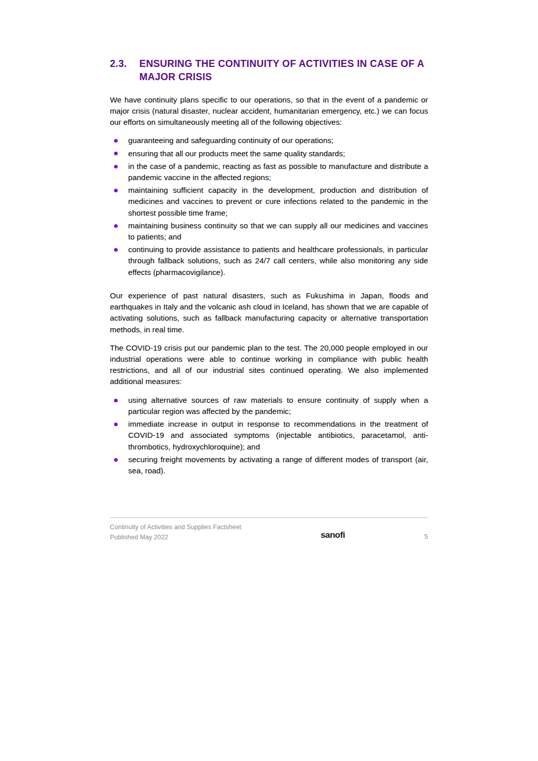2.3. ENSURING THE CONTINUITY OF ACTIVITIES IN CASE OF A MAJOR CRISIS
We have continuity plans specific to our operations, so that in the event of a pandemic or major crisis (natural disaster, nuclear accident, humanitarian emergency, etc.) we can focus our efforts on simultaneously meeting all of the following objectives:
guaranteeing and safeguarding continuity of our operations;
ensuring that all our products meet the same quality standards;
in the case of a pandemic, reacting as fast as possible to manufacture and distribute a pandemic vaccine in the affected regions;
maintaining sufficient capacity in the development, production and distribution of medicines and vaccines to prevent or cure infections related to the pandemic in the shortest possible time frame;
maintaining business continuity so that we can supply all our medicines and vaccines to patients; and
continuing to provide assistance to patients and healthcare professionals, in particular through fallback solutions, such as 24/7 call centers, while also monitoring any side effects (pharmacovigilance).
Our experience of past natural disasters, such as Fukushima in Japan, floods and earthquakes in Italy and the volcanic ash cloud in Iceland, has shown that we are capable of activating solutions, such as fallback manufacturing capacity or alternative transportation methods, in real time.
The COVID-19 crisis put our pandemic plan to the test. The 20,000 people employed in our industrial operations were able to continue working in compliance with public health restrictions, and all of our industrial sites continued operating. We also implemented additional measures:
using alternative sources of raw materials to ensure continuity of supply when a particular region was affected by the pandemic;
immediate increase in output in response to recommendations in the treatment of COVID-19 and associated symptoms (injectable antibiotics, paracetamol, anti-thrombotics, hydroxychloroquine); and
securing freight movements by activating a range of different modes of transport (air, sea, road).
Continuity of Activities and Supplies Factsheet
Published May 2022
sanofi
5